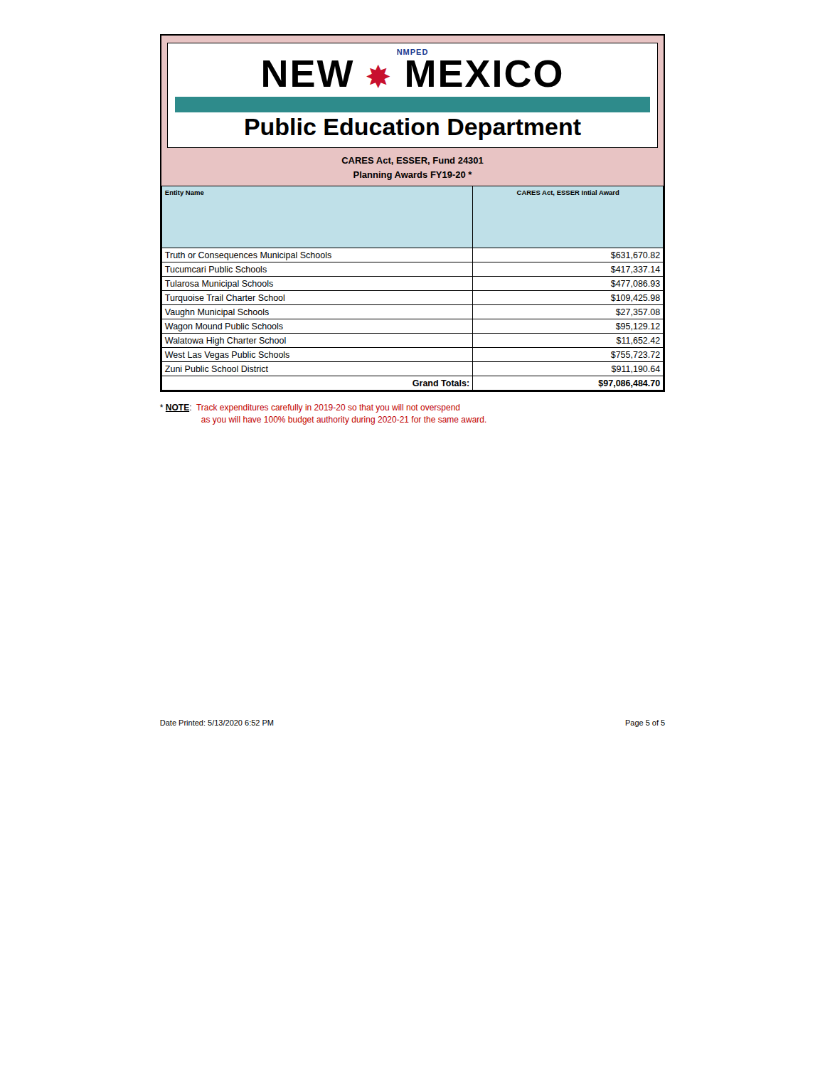NMPED
NEW ✸ MEXICO
Public Education Department
CARES Act, ESSER, Fund 24301
Planning Awards FY19-20 *
| Entity Name | CARES Act, ESSER Intial Award |
| --- | --- |
| Truth or Consequences Municipal Schools | $631,670.82 |
| Tucumcari Public Schools | $417,337.14 |
| Tularosa Municipal Schools | $477,086.93 |
| Turquoise Trail Charter School | $109,425.98 |
| Vaughn Municipal Schools | $27,357.08 |
| Wagon Mound Public Schools | $95,129.12 |
| Walatowa High Charter School | $11,652.42 |
| West Las Vegas Public Schools | $755,723.72 |
| Zuni Public School District | $911,190.64 |
| Grand Totals: | $97,086,484.70 |
* NOTE: Track expenditures carefully in 2019-20 so that you will not overspend
as you will have 100% budget authority during 2020-21 for the same award.
Date Printed: 5/13/2020 6:52 PM
Page 5 of 5